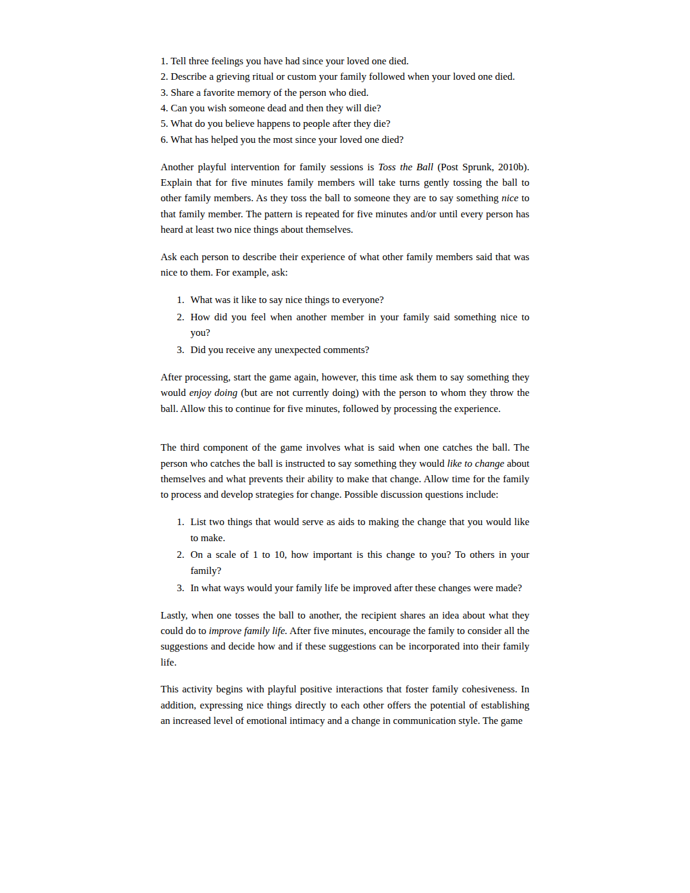1. Tell three feelings you have had since your loved one died.
2. Describe a grieving ritual or custom your family followed when your loved one died.
3. Share a favorite memory of the person who died.
4. Can you wish someone dead and then they will die?
5. What do you believe happens to people after they die?
6. What has helped you the most since your loved one died?
Another playful intervention for family sessions is Toss the Ball (Post Sprunk, 2010b). Explain that for five minutes family members will take turns gently tossing the ball to other family members. As they toss the ball to someone they are to say something nice to that family member. The pattern is repeated for five minutes and/or until every person has heard at least two nice things about themselves.
Ask each person to describe their experience of what other family members said that was nice to them. For example, ask:
What was it like to say nice things to everyone?
How did you feel when another member in your family said something nice to you?
Did you receive any unexpected comments?
After processing, start the game again, however, this time ask them to say something they would enjoy doing (but are not currently doing) with the person to whom they throw the ball. Allow this to continue for five minutes, followed by processing the experience.
The third component of the game involves what is said when one catches the ball. The person who catches the ball is instructed to say something they would like to change about themselves and what prevents their ability to make that change. Allow time for the family to process and develop strategies for change. Possible discussion questions include:
List two things that would serve as aids to making the change that you would like to make.
On a scale of 1 to 10, how important is this change to you? To others in your family?
In what ways would your family life be improved after these changes were made?
Lastly, when one tosses the ball to another, the recipient shares an idea about what they could do to improve family life. After five minutes, encourage the family to consider all the suggestions and decide how and if these suggestions can be incorporated into their family life.
This activity begins with playful positive interactions that foster family cohesiveness. In addition, expressing nice things directly to each other offers the potential of establishing an increased level of emotional intimacy and a change in communication style. The game